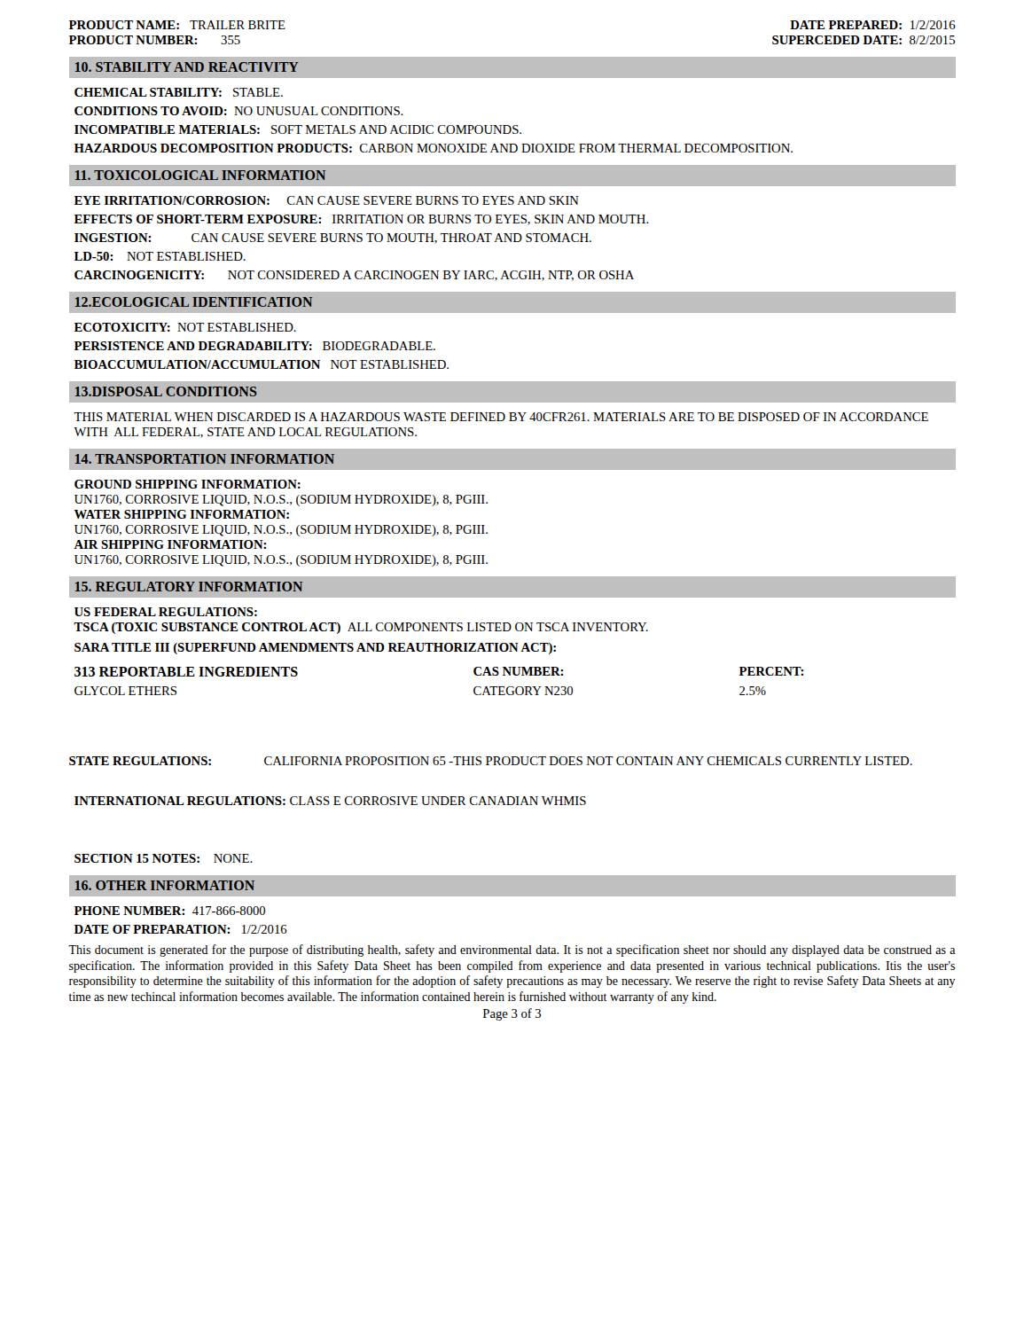| PRODUCT NAME: TRAILER BRITE | DATE PREPARED: 1/2/2016 |
| PRODUCT NUMBER: 355 | SUPERCEDED DATE: 8/2/2015 |
10. STABILITY AND REACTIVITY
CHEMICAL STABILITY: STABLE.
CONDITIONS TO AVOID: NO UNUSUAL CONDITIONS.
INCOMPATIBLE MATERIALS: SOFT METALS AND ACIDIC COMPOUNDS.
HAZARDOUS DECOMPOSITION PRODUCTS: CARBON MONOXIDE AND DIOXIDE FROM THERMAL DECOMPOSITION.
11. TOXICOLOGICAL INFORMATION
EYE IRRITATION/CORROSION: CAN CAUSE SEVERE BURNS TO EYES AND SKIN
EFFECTS OF SHORT-TERM EXPOSURE: IRRITATION OR BURNS TO EYES, SKIN AND MOUTH.
INGESTION: CAN CAUSE SEVERE BURNS TO MOUTH, THROAT AND STOMACH.
LD-50: NOT ESTABLISHED.
CARCINOGENICITY: NOT CONSIDERED A CARCINOGEN BY IARC, ACGIH, NTP, OR OSHA
12.ECOLOGICAL IDENTIFICATION
ECOTOXICITY: NOT ESTABLISHED.
PERSISTENCE AND DEGRADABILITY: BIODEGRADABLE.
BIOACCUMULATION/ACCUMULATION NOT ESTABLISHED.
13.DISPOSAL CONDITIONS
THIS MATERIAL WHEN DISCARDED IS A HAZARDOUS WASTE DEFINED BY 40CFR261. MATERIALS ARE TO BE DISPOSED OF IN ACCORDANCE WITH ALL FEDERAL, STATE AND LOCAL REGULATIONS.
14. TRANSPORTATION INFORMATION
GROUND SHIPPING INFORMATION:
UN1760, CORROSIVE LIQUID, N.O.S., (SODIUM HYDROXIDE), 8, PGIII.
WATER SHIPPING INFORMATION:
UN1760, CORROSIVE LIQUID, N.O.S., (SODIUM HYDROXIDE), 8, PGIII.
AIR SHIPPING INFORMATION:
UN1760, CORROSIVE LIQUID, N.O.S., (SODIUM HYDROXIDE), 8, PGIII.
15. REGULATORY INFORMATION
US FEDERAL REGULATIONS:
TSCA (TOXIC SUBSTANCE CONTROL ACT) ALL COMPONENTS LISTED ON TSCA INVENTORY.
SARA TITLE III (SUPERFUND AMENDMENTS AND REAUTHORIZATION ACT):
| 313 REPORTABLE INGREDIENTS | CAS NUMBER: | PERCENT: |
| GLYCOL ETHERS | CATEGORY N230 | 2.5% |
| STATE REGULATIONS: | CALIFORNIA PROPOSITION 65 -THIS PRODUCT DOES NOT CONTAIN ANY CHEMICALS CURRENTLY LISTED. |
INTERNATIONAL REGULATIONS: CLASS E CORROSIVE UNDER CANADIAN WHMIS
SECTION 15 NOTES: NONE.
16. OTHER INFORMATION
PHONE NUMBER: 417-866-8000
DATE OF PREPARATION: 1/2/2016
This document is generated for the purpose of distributing health, safety and environmental data. It is not a specification sheet nor should any displayed data be construed as a specification. The information provided in this Safety Data Sheet has been compiled from experience and data presented in various technical publications. Itis the user's responsibility to determine the suitability of this information for the adoption of safety precautions as may be necessary. We reserve the right to revise Safety Data Sheets at any time as new techincal information becomes available. The information contained herein is furnished without warranty of any kind.
Page 3 of 3